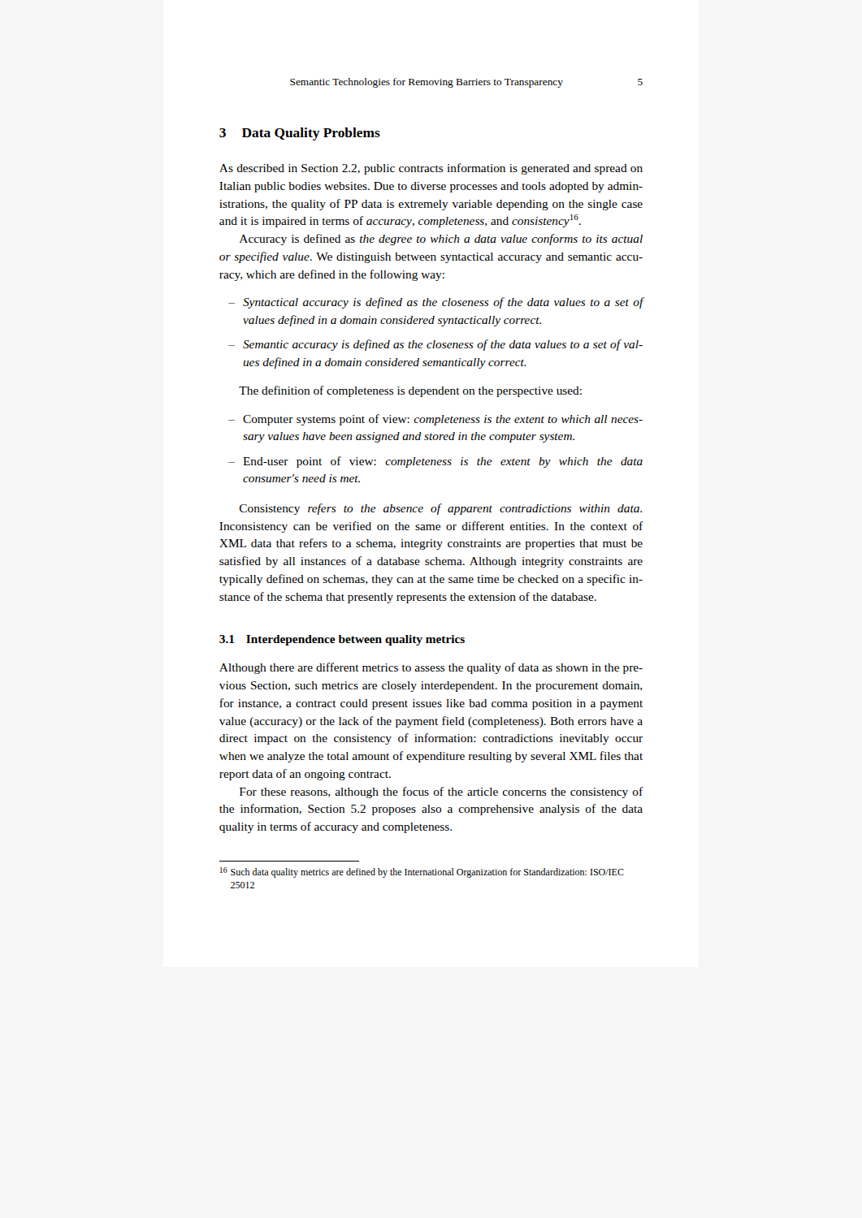Semantic Technologies for Removing Barriers to Transparency 5
3 Data Quality Problems
As described in Section 2.2, public contracts information is generated and spread on Italian public bodies websites. Due to diverse processes and tools adopted by administrations, the quality of PP data is extremely variable depending on the single case and it is impaired in terms of accuracy, completeness, and consistency16.
Accuracy is defined as the degree to which a data value conforms to its actual or specified value. We distinguish between syntactical accuracy and semantic accuracy, which are defined in the following way:
Syntactical accuracy is defined as the closeness of the data values to a set of values defined in a domain considered syntactically correct.
Semantic accuracy is defined as the closeness of the data values to a set of values defined in a domain considered semantically correct.
The definition of completeness is dependent on the perspective used:
Computer systems point of view: completeness is the extent to which all necessary values have been assigned and stored in the computer system.
End-user point of view: completeness is the extent by which the data consumer's need is met.
Consistency refers to the absence of apparent contradictions within data. Inconsistency can be verified on the same or different entities. In the context of XML data that refers to a schema, integrity constraints are properties that must be satisfied by all instances of a database schema. Although integrity constraints are typically defined on schemas, they can at the same time be checked on a specific instance of the schema that presently represents the extension of the database.
3.1 Interdependence between quality metrics
Although there are different metrics to assess the quality of data as shown in the previous Section, such metrics are closely interdependent. In the procurement domain, for instance, a contract could present issues like bad comma position in a payment value (accuracy) or the lack of the payment field (completeness). Both errors have a direct impact on the consistency of information: contradictions inevitably occur when we analyze the total amount of expenditure resulting by several XML files that report data of an ongoing contract.
For these reasons, although the focus of the article concerns the consistency of the information, Section 5.2 proposes also a comprehensive analysis of the data quality in terms of accuracy and completeness.
16 Such data quality metrics are defined by the International Organization for Standardization: ISO/IEC 25012